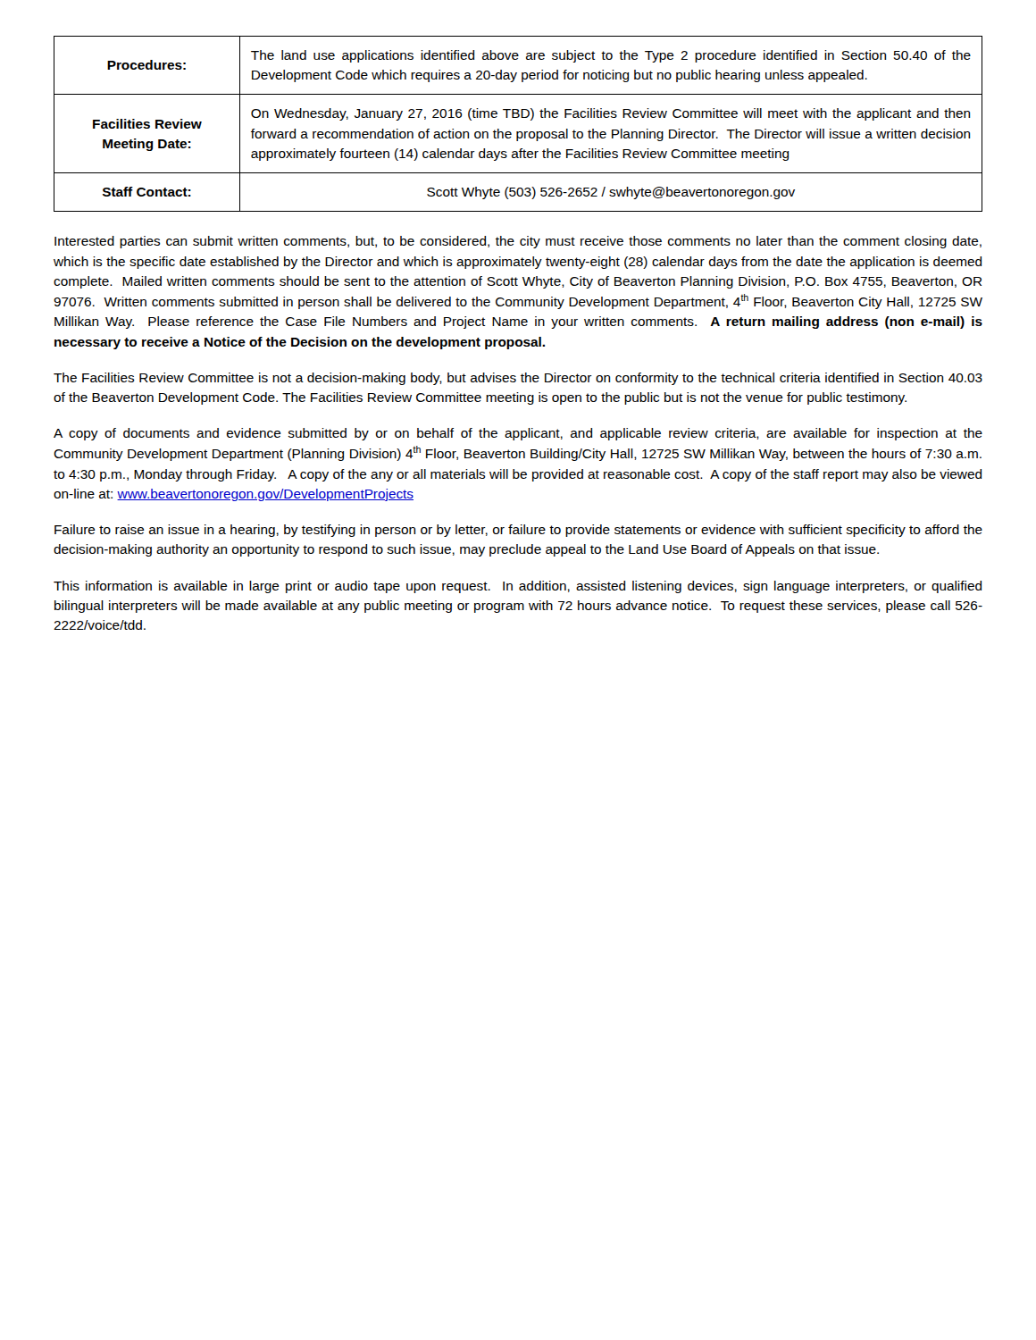| Procedures: | The land use applications identified above are subject to the Type 2 procedure identified in Section 50.40 of the Development Code which requires a 20-day period for noticing but no public hearing unless appealed. |
| Facilities Review Meeting Date: | On Wednesday, January 27, 2016 (time TBD) the Facilities Review Committee will meet with the applicant and then forward a recommendation of action on the proposal to the Planning Director. The Director will issue a written decision approximately fourteen (14) calendar days after the Facilities Review Committee meeting |
| Staff Contact: | Scott Whyte (503) 526-2652 / swhyte@beavertonoregon.gov |
Interested parties can submit written comments, but, to be considered, the city must receive those comments no later than the comment closing date, which is the specific date established by the Director and which is approximately twenty-eight (28) calendar days from the date the application is deemed complete. Mailed written comments should be sent to the attention of Scott Whyte, City of Beaverton Planning Division, P.O. Box 4755, Beaverton, OR 97076. Written comments submitted in person shall be delivered to the Community Development Department, 4th Floor, Beaverton City Hall, 12725 SW Millikan Way. Please reference the Case File Numbers and Project Name in your written comments. A return mailing address (non e-mail) is necessary to receive a Notice of the Decision on the development proposal.
The Facilities Review Committee is not a decision-making body, but advises the Director on conformity to the technical criteria identified in Section 40.03 of the Beaverton Development Code. The Facilities Review Committee meeting is open to the public but is not the venue for public testimony.
A copy of documents and evidence submitted by or on behalf of the applicant, and applicable review criteria, are available for inspection at the Community Development Department (Planning Division) 4th Floor, Beaverton Building/City Hall, 12725 SW Millikan Way, between the hours of 7:30 a.m. to 4:30 p.m., Monday through Friday. A copy of the any or all materials will be provided at reasonable cost. A copy of the staff report may also be viewed on-line at: www.beavertonoregon.gov/DevelopmentProjects
Failure to raise an issue in a hearing, by testifying in person or by letter, or failure to provide statements or evidence with sufficient specificity to afford the decision-making authority an opportunity to respond to such issue, may preclude appeal to the Land Use Board of Appeals on that issue.
This information is available in large print or audio tape upon request. In addition, assisted listening devices, sign language interpreters, or qualified bilingual interpreters will be made available at any public meeting or program with 72 hours advance notice. To request these services, please call 526-2222/voice/tdd.